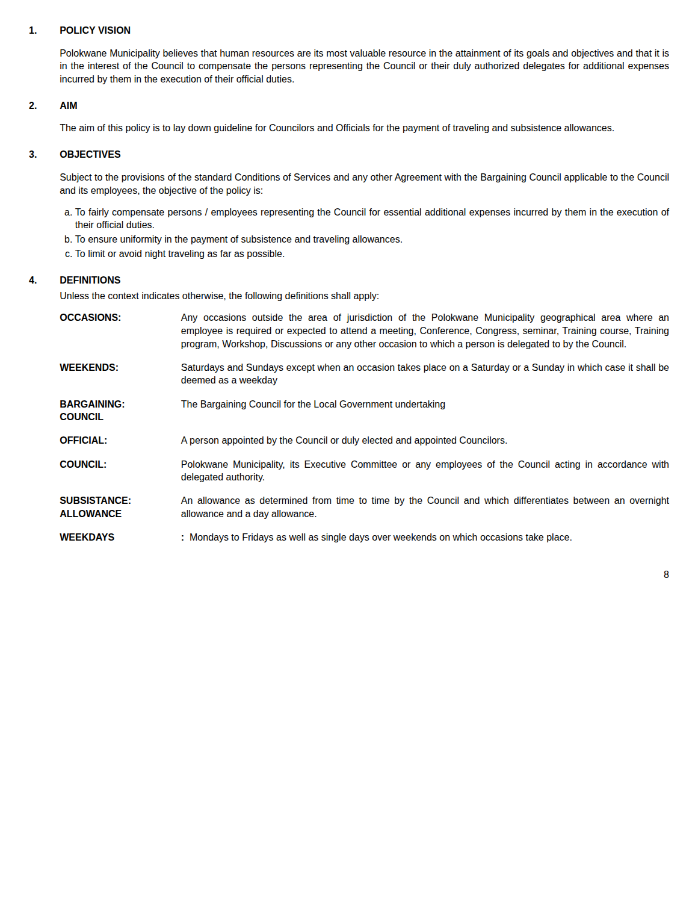1. POLICY VISION
Polokwane Municipality believes that human resources are its most valuable resource in the attainment of its goals and objectives and that it is in the interest of the Council to compensate the persons representing the Council or their duly authorized delegates for additional expenses incurred by them in the execution of their official duties.
2. AIM
The aim of this policy is to lay down guideline for Councilors and Officials for the payment of traveling and subsistence allowances.
3. OBJECTIVES
Subject to the provisions of the standard Conditions of Services and any other Agreement with the Bargaining Council applicable to the Council and its employees, the objective of the policy is:
To fairly compensate persons / employees representing the Council for essential additional expenses incurred by them in the execution of their official duties.
To ensure uniformity in the payment of subsistence and traveling allowances.
To limit or avoid night traveling as far as possible.
4. DEFINITIONS
Unless the context indicates otherwise, the following definitions shall apply:
OCCASIONS:
Any occasions outside the area of jurisdiction of the Polokwane Municipality geographical area where an employee is required or expected to attend a meeting, Conference, Congress, seminar, Training course, Training program, Workshop, Discussions or any other occasion to which a person is delegated to by the Council.
WEEKENDS:
Saturdays and Sundays except when an occasion takes place on a Saturday or a Sunday in which case it shall be deemed as a weekday
BARGAINING:COUNCIL
The Bargaining Council for the Local Government undertaking
OFFICIAL:
A person appointed by the Council or duly elected and appointed Councilors.
COUNCIL:
Polokwane Municipality, its Executive Committee or any employees of the Council acting in accordance with delegated authority.
SUBSISTANCE:ALLOWANCE
An allowance as determined from time to time by the Council and which differentiates between an overnight allowance and a day allowance.
WEEKDAYS
: Mondays to Fridays as well as single days over weekends on which occasions take place.
8